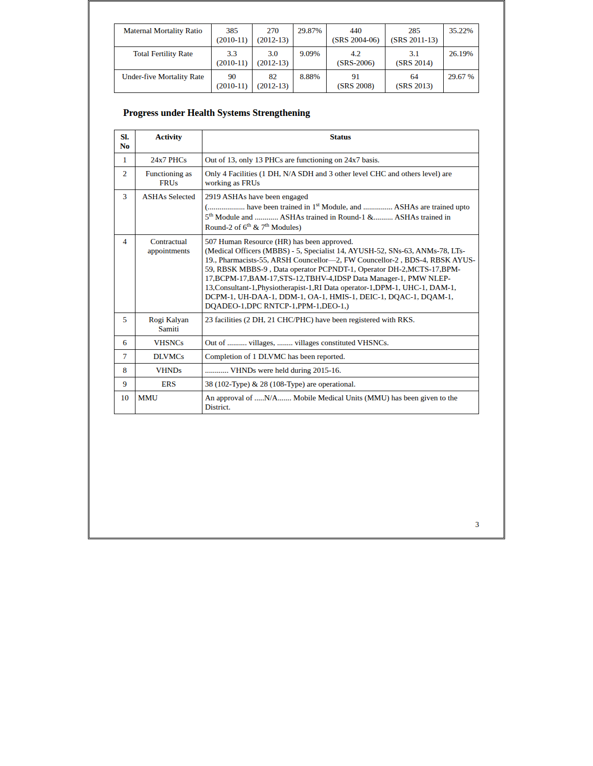| Maternal Mortality Ratio | 385 (2010-11) | 270 (2012-13) | 29.87% | 440 (SRS 2004-06) | 285 (SRS 2011-13) | 35.22% |
| Total Fertility Rate | 3.3 (2010-11) | 3.0 (2012-13) | 9.09% | 4.2 (SRS-2006) | 3.1 (SRS 2014) | 26.19% |
| Under-five Mortality Rate | 90 (2010-11) | 82 (2012-13) | 8.88% | 91 (SRS 2008) | 64 (SRS 2013) | 29.67 % |
Progress under Health Systems Strengthening
| Sl. No | Activity | Status |
| --- | --- | --- |
| 1 | 24x7 PHCs | Out of 13, only 13 PHCs are functioning on 24x7 basis. |
| 2 | Functioning as FRUs | Only 4 Facilities (1 DH, N/A SDH and 3 other level CHC and others level) are working as FRUs |
| 3 | ASHAs Selected | 2919 ASHAs have been engaged (................... have been trained in 1 st Module, and ............... ASHAs are trained upto 5 th Module and ............ ASHAs trained in Round-1 &.......... ASHAs trained in Round-2 of 6 th & 7 th Modules) |
| 4 | Contractual appointments | 507 Human Resource (HR) has been approved. (Medical Officers (MBBS) - 5, Specialist 14, AYUSH-52, SNs-63, ANMs-78, LTs-19., Pharmacists-55, ARSH Councellor—2, FW Councellor-2 , BDS-4, RBSK AYUS- 59, RBSK MBBS-9 , Data operator PCPNDT-1, Operator DH-2,MCTS-17,BPM-17,BCPM-17,BAM-17,STS-12,TBHV-4,IDSP Data Manager-1, PMW NLEP-13,Consultant-1,Physiotherapist-1,RI Data operator-1,DPM-1, UHC-1, DAM-1, DCPM-1, UH-DAA-1, DDM-1, OA-1, HMIS-1, DEIC-1, DQAC-1, DQAM-1, DQADEO-1,DPC RNTCP-1,PPM-1,DEO-1,) |
| 5 | Rogi Kalyan Samiti | 23 facilities (2 DH, 21 CHC/PHC) have been registered with RKS. |
| 6 | VHSNCs | Out of .......... villages, ........ villages constituted VHSNCs. |
| 7 | DLVMCs | Completion of 1 DLVMC has been reported. |
| 8 | VHNDs | ............ VHNDs were held during 2015-16. |
| 9 | ERS | 38 (102-Type) & 28 (108-Type) are operational. |
| 10 | MMU | An approval of .....N/A....... Mobile Medical Units (MMU) has been given to the District. |
3